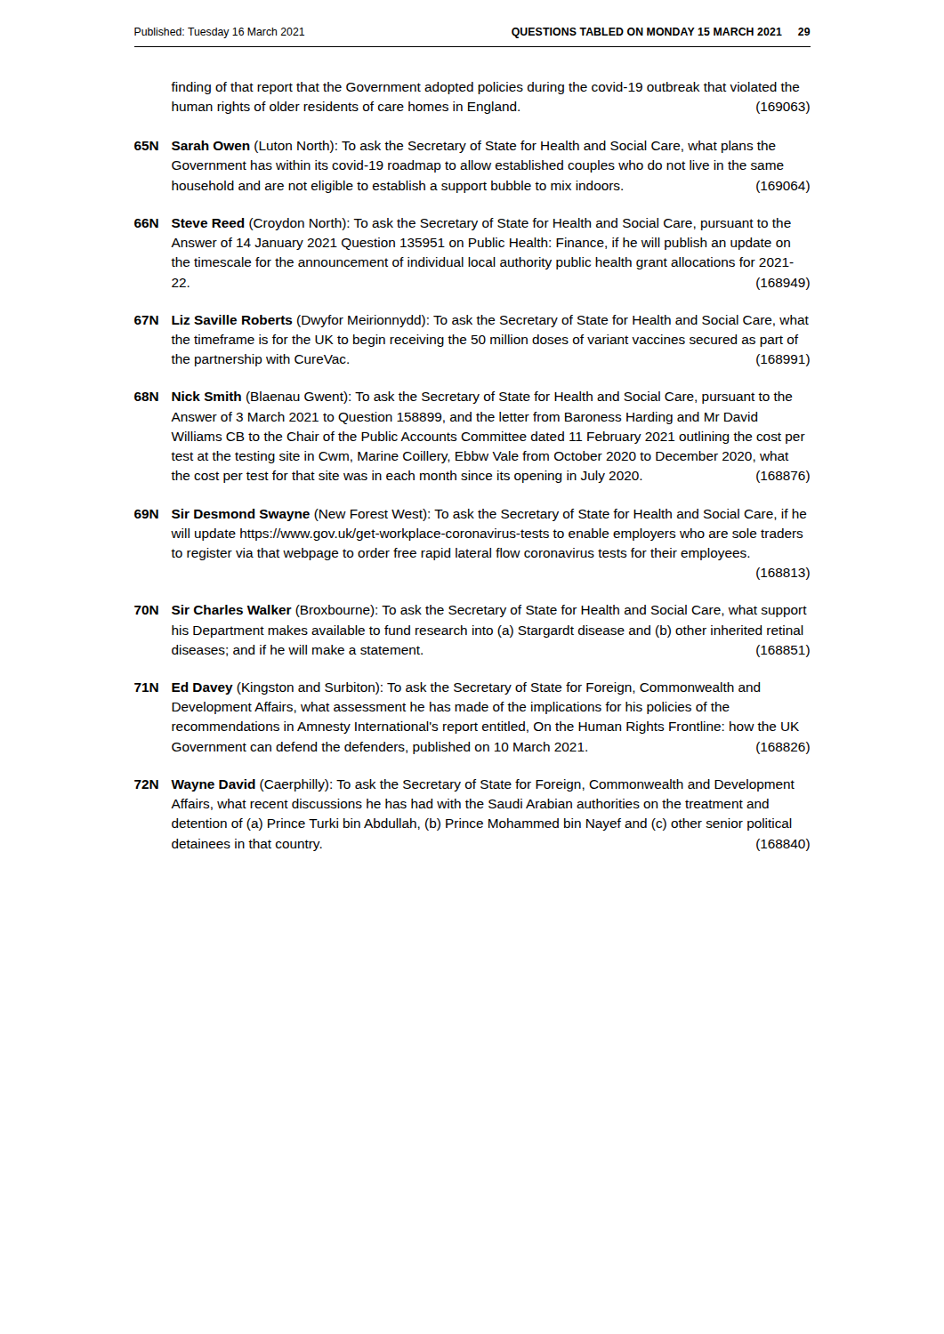Published: Tuesday 16 March 2021 Questions tabled on Monday 15 March 2021 29
finding of that report that the Government adopted policies during the covid-19 outbreak that violated the human rights of older residents of care homes in England. (169063)
65N
Sarah Owen (Luton North): To ask the Secretary of State for Health and Social Care, what plans the Government has within its covid-19 roadmap to allow established couples who do not live in the same household and are not eligible to establish a support bubble to mix indoors. (169064)
66N
Steve Reed (Croydon North): To ask the Secretary of State for Health and Social Care, pursuant to the Answer of 14 January 2021 Question 135951 on Public Health: Finance, if he will publish an update on the timescale for the announcement of individual local authority public health grant allocations for 2021-22. (168949)
67N
Liz Saville Roberts (Dwyfor Meirionnydd): To ask the Secretary of State for Health and Social Care, what the timeframe is for the UK to begin receiving the 50 million doses of variant vaccines secured as part of the partnership with CureVac. (168991)
68N
Nick Smith (Blaenau Gwent): To ask the Secretary of State for Health and Social Care, pursuant to the Answer of 3 March 2021 to Question 158899, and the letter from Baroness Harding and Mr David Williams CB to the Chair of the Public Accounts Committee dated 11 February 2021 outlining the cost per test at the testing site in Cwm, Marine Coillery, Ebbw Vale from October 2020 to December 2020, what the cost per test for that site was in each month since its opening in July 2020. (168876)
69N
Sir Desmond Swayne (New Forest West): To ask the Secretary of State for Health and Social Care, if he will update https://www.gov.uk/get-workplace-coronavirus-tests to enable employers who are sole traders to register via that webpage to order free rapid lateral flow coronavirus tests for their employees. (168813)
70N
Sir Charles Walker (Broxbourne): To ask the Secretary of State for Health and Social Care, what support his Department makes available to fund research into (a) Stargardt disease and (b) other inherited retinal diseases; and if he will make a statement. (168851)
71N
Ed Davey (Kingston and Surbiton): To ask the Secretary of State for Foreign, Commonwealth and Development Affairs, what assessment he has made of the implications for his policies of the recommendations in Amnesty International's report entitled, On the Human Rights Frontline: how the UK Government can defend the defenders, published on 10 March 2021. (168826)
72N
Wayne David (Caerphilly): To ask the Secretary of State for Foreign, Commonwealth and Development Affairs, what recent discussions he has had with the Saudi Arabian authorities on the treatment and detention of (a) Prince Turki bin Abdullah, (b) Prince Mohammed bin Nayef and (c) other senior political detainees in that country. (168840)